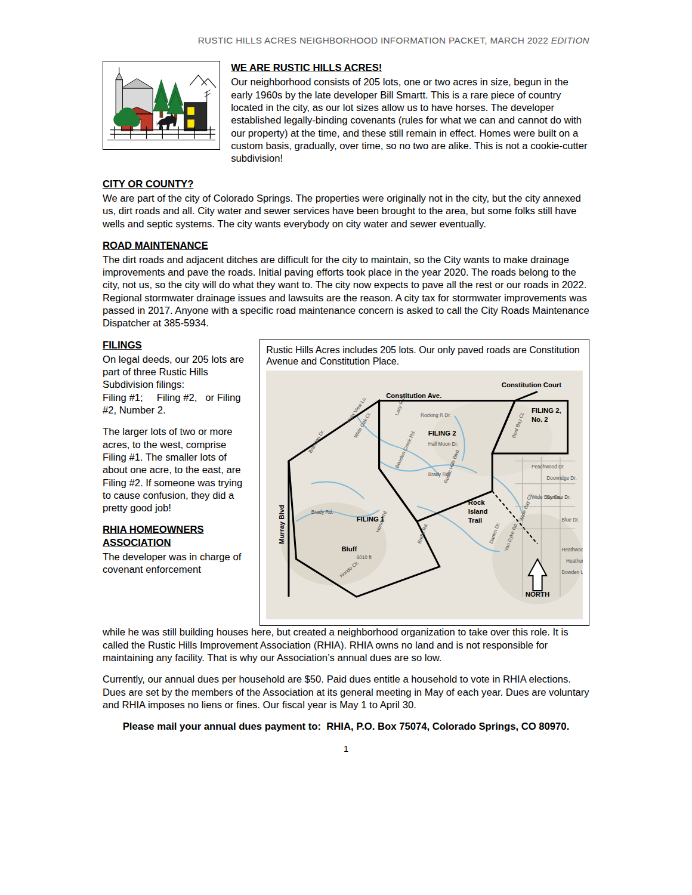RUSTIC HILLS ACRES NEIGHBORHOOD INFORMATION PACKET, MARCH 2022 EDITION
. . . . .
We are Rustic Hills Acres!
Our neighborhood consists of 205 lots, one or two acres in size, begun in the early 1960s by the late developer Bill Smartt. This is a rare piece of country located in the city, as our lot sizes allow us to have horses. The developer established legally-binding covenants (rules for what we can and cannot do with our property) at the time, and these still remain in effect. Homes were built on a custom basis, gradually, over time, so no two are alike. This is not a cookie-cutter subdivision!
City or County?
We are part of the city of Colorado Springs. The properties were originally not in the city, but the city annexed us, dirt roads and all. City water and sewer services have been brought to the area, but some folks still have wells and septic systems. The city wants everybody on city water and sewer eventually.
Road Maintenance
The dirt roads and adjacent ditches are difficult for the city to maintain, so the City wants to make drainage improvements and pave the roads. Initial paving efforts took place in the year 2020. The roads belong to the city, not us, so the city will do what they want to. The city now expects to pave all the rest or our roads in 2022. Regional stormwater drainage issues and lawsuits are the reason. A city tax for stormwater improvements was passed in 2017. Anyone with a specific road maintenance concern is asked to call the City Roads Maintenance Dispatcher at 385-5934.
Filings
On legal deeds, our 205 lots are part of three Rustic Hills Subdivision filings:
Filing #1; Filing #2, or Filing #2, Number 2.
The larger lots of two or more acres, to the west, comprise Filing #1. The smaller lots of about one acre, to the east, are Filing #2. If someone was trying to cause confusion, they did a pretty good job!
RHIA Homeowners Association
The developer was in charge of covenant enforcement
Rustic Hills Acres includes 205 lots. Our only paved roads are Constitution Avenue and Constitution Place.
Constitution Ave. Constitution Court FILING 2, No. 2 FILING 2 FILING 1 Rock Island Trail Bluff NORTH Murray Blvd Brandon Dr. Vista View Ln. Wide Oak Ct. Lazy R Dr. Rocking R Dr. Half Moon Dr. Brady Rd. Bowden Creek Rd. Rustic Hills Blvd. Brady Rd. Hondo Rd. Bridle Rd. Hondo Cir. 6010 ft Darlen Dr. Van Dyke Rd. Wide Bay Cir. Wide Bay Cir. Sunrise Dr. Peachwood Dr. Doonridge Dr. Blue Dr. Heathwood Dr. Bowden Loop Heathen Park Bent Bay Ct.
while he was still building houses here, but created a neighborhood organization to take over this role. It is called the Rustic Hills Improvement Association (RHIA). RHIA owns no land and is not responsible for maintaining any facility. That is why our Association’s annual dues are so low.
Currently, our annual dues per household are $50. Paid dues entitle a household to vote in RHIA elections. Dues are set by the members of the Association at its general meeting in May of each year. Dues are voluntary and RHIA imposes no liens or fines. Our fiscal year is May 1 to April 30.
Please mail your annual dues payment to: RHIA, P.O. Box 75074, Colorado Springs, CO 80970.
1